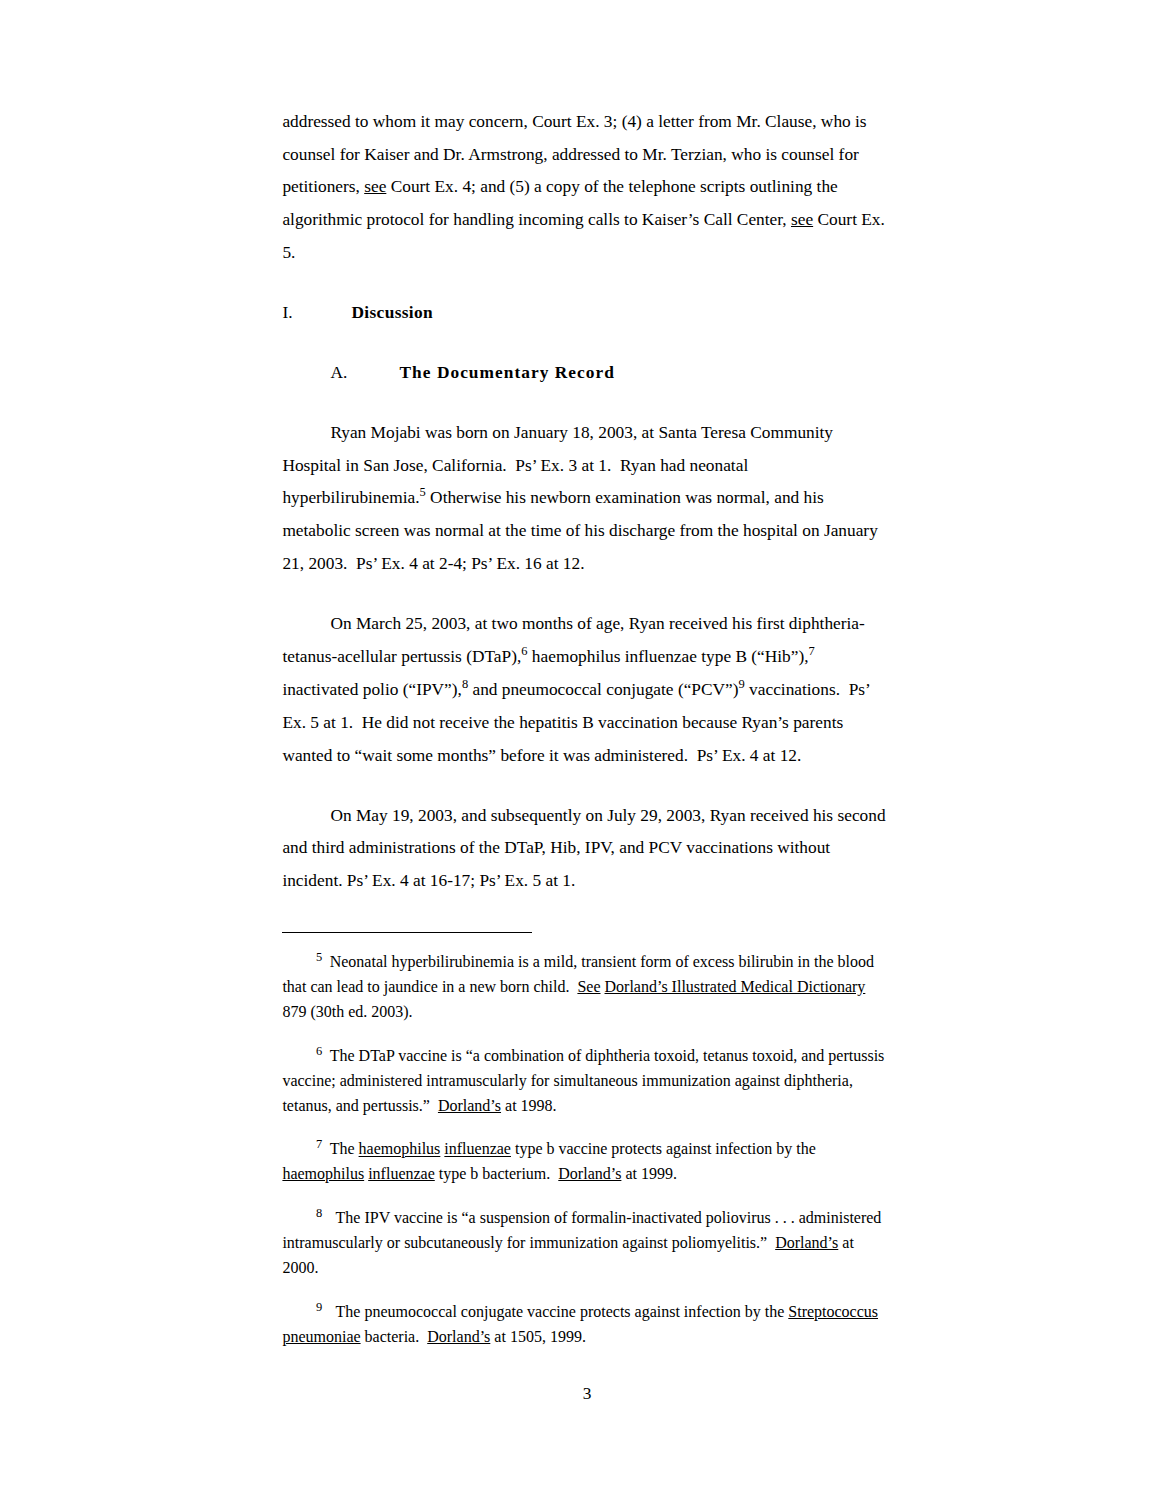addressed to whom it may concern, Court Ex. 3; (4) a letter from Mr. Clause, who is counsel for Kaiser and Dr. Armstrong, addressed to Mr. Terzian, who is counsel for petitioners, see Court Ex. 4; and (5) a copy of the telephone scripts outlining the algorithmic protocol for handling incoming calls to Kaiser’s Call Center, see Court Ex. 5.
I. Discussion
A. The Documentary Record
Ryan Mojabi was born on January 18, 2003, at Santa Teresa Community Hospital in San Jose, California. Ps’ Ex. 3 at 1. Ryan had neonatal hyperbilirubinemia.5 Otherwise his newborn examination was normal, and his metabolic screen was normal at the time of his discharge from the hospital on January 21, 2003. Ps’ Ex. 4 at 2-4; Ps’ Ex. 16 at 12.
On March 25, 2003, at two months of age, Ryan received his first diphtheria-tetanus-acellular pertussis (DTaP),6 haemophilus influenzae type B (“Hib”),7 inactivated polio (“IPV”),8 and pneumococcal conjugate (“PCV”)9 vaccinations. Ps’ Ex. 5 at 1. He did not receive the hepatitis B vaccination because Ryan’s parents wanted to “wait some months” before it was administered. Ps’ Ex. 4 at 12.
On May 19, 2003, and subsequently on July 29, 2003, Ryan received his second and third administrations of the DTaP, Hib, IPV, and PCV vaccinations without incident. Ps’ Ex. 4 at 16-17; Ps’ Ex. 5 at 1.
5 Neonatal hyperbilirubinemia is a mild, transient form of excess bilirubin in the blood that can lead to jaundice in a new born child. See Dorland’s Illustrated Medical Dictionary 879 (30th ed. 2003).
6 The DTaP vaccine is “a combination of diphtheria toxoid, tetanus toxoid, and pertussis vaccine; administered intramuscularly for simultaneous immunization against diphtheria, tetanus, and pertussis.” Dorland’s at 1998.
7 The haemophilus influenzae type b vaccine protects against infection by the haemophilus influenzae type b bacterium. Dorland’s at 1999.
8 The IPV vaccine is “a suspension of formalin-inactivated poliovirus . . . administered intramuscularly or subcutaneously for immunization against poliomyelitis.” Dorland’s at 2000.
9 The pneumococcal conjugate vaccine protects against infection by the Streptococcus pneumoniae bacteria. Dorland’s at 1505, 1999.
3